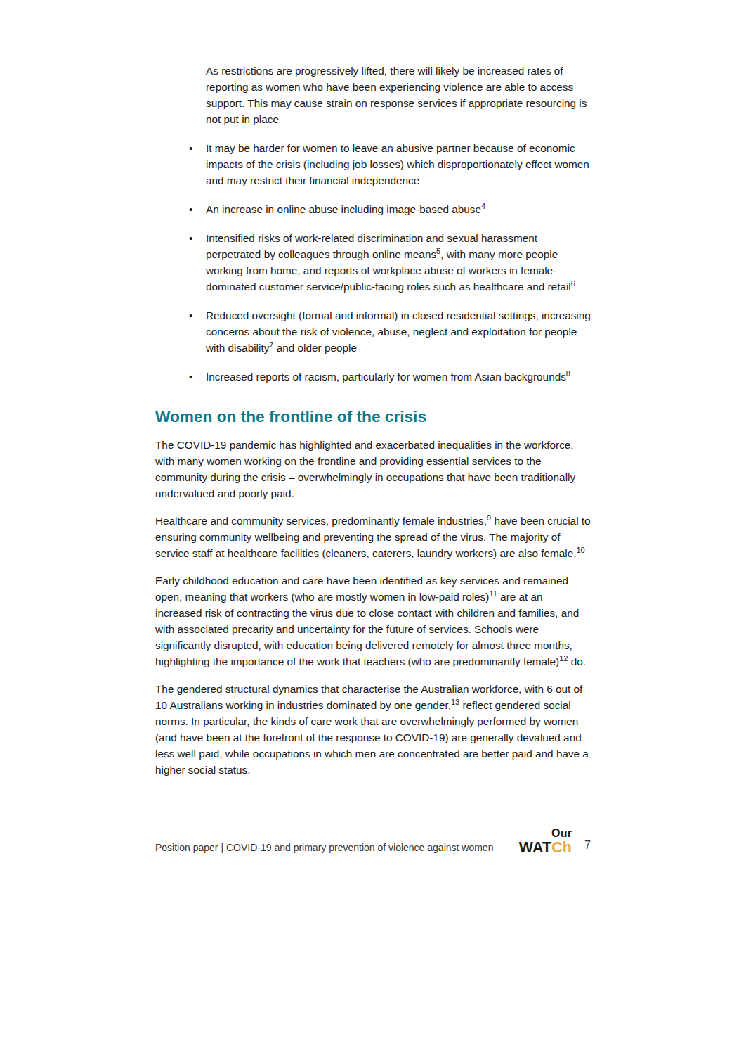As restrictions are progressively lifted, there will likely be increased rates of reporting as women who have been experiencing violence are able to access support. This may cause strain on response services if appropriate resourcing is not put in place
It may be harder for women to leave an abusive partner because of economic impacts of the crisis (including job losses) which disproportionately effect women and may restrict their financial independence
An increase in online abuse including image-based abuse4
Intensified risks of work-related discrimination and sexual harassment perpetrated by colleagues through online means5, with many more people working from home, and reports of workplace abuse of workers in female-dominated customer service/public-facing roles such as healthcare and retail6
Reduced oversight (formal and informal) in closed residential settings, increasing concerns about the risk of violence, abuse, neglect and exploitation for people with disability7 and older people
Increased reports of racism, particularly for women from Asian backgrounds8
Women on the frontline of the crisis
The COVID-19 pandemic has highlighted and exacerbated inequalities in the workforce, with many women working on the frontline and providing essential services to the community during the crisis – overwhelmingly in occupations that have been traditionally undervalued and poorly paid.
Healthcare and community services, predominantly female industries,9 have been crucial to ensuring community wellbeing and preventing the spread of the virus. The majority of service staff at healthcare facilities (cleaners, caterers, laundry workers) are also female.10
Early childhood education and care have been identified as key services and remained open, meaning that workers (who are mostly women in low-paid roles)11 are at an increased risk of contracting the virus due to close contact with children and families, and with associated precarity and uncertainty for the future of services. Schools were significantly disrupted, with education being delivered remotely for almost three months, highlighting the importance of the work that teachers (who are predominantly female)12 do.
The gendered structural dynamics that characterise the Australian workforce, with 6 out of 10 Australians working in industries dominated by one gender,13 reflect gendered social norms. In particular, the kinds of care work that are overwhelmingly performed by women (and have been at the forefront of the response to COVID-19) are generally devalued and less well paid, while occupations in which men are concentrated are better paid and have a higher social status.
Position paper | COVID-19 and primary prevention of violence against women
Our WATCh
7